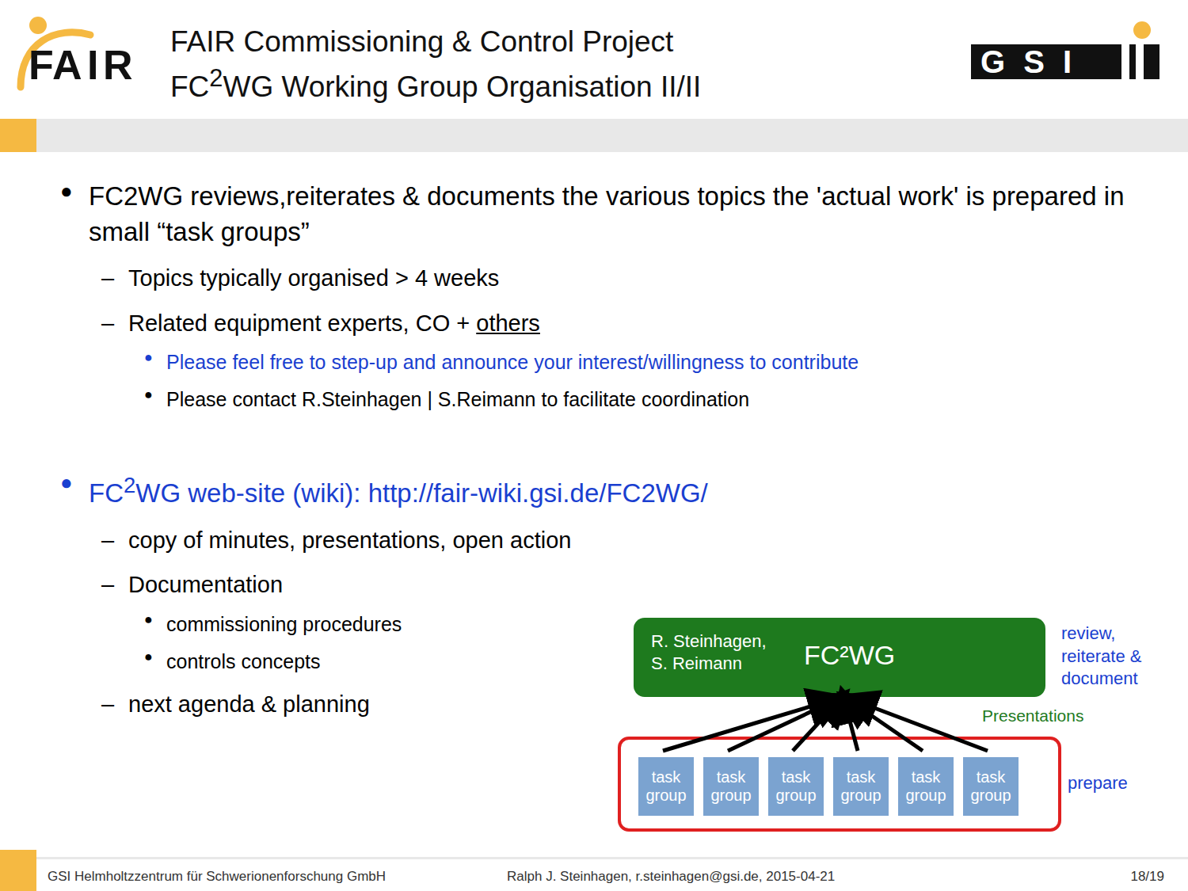F A I R
FAIR Commissioning & Control Project
FC2WG Working Group Organisation II/II
G S I
FC2WG reviews,reiterates & documents the various topics the 'actual work' is prepared in small “task groups”
Topics typically organised > 4 weeks
Related equipment experts, CO + others
Please feel free to step-up and announce your interest/willingness to contribute
Please contact R.Steinhagen | S.Reimann to facilitate coordination
FC2WG web-site (wiki): http://fair-wiki.gsi.de/FC2WG/
copy of minutes, presentations, open action
Documentation
commissioning procedures
controls concepts
next agenda & planning
R. Steinhagen,
S. Reimann
FC²WG
review,
reiterate &
document
Presentations
task
group
task
group
task
group
task
group
task
group
task
group
prepare
GSI Helmholtzzentrum für Schwerionenforschung GmbH
Ralph J. Steinhagen, r.steinhagen@gsi.de, 2015-04-21
18/19